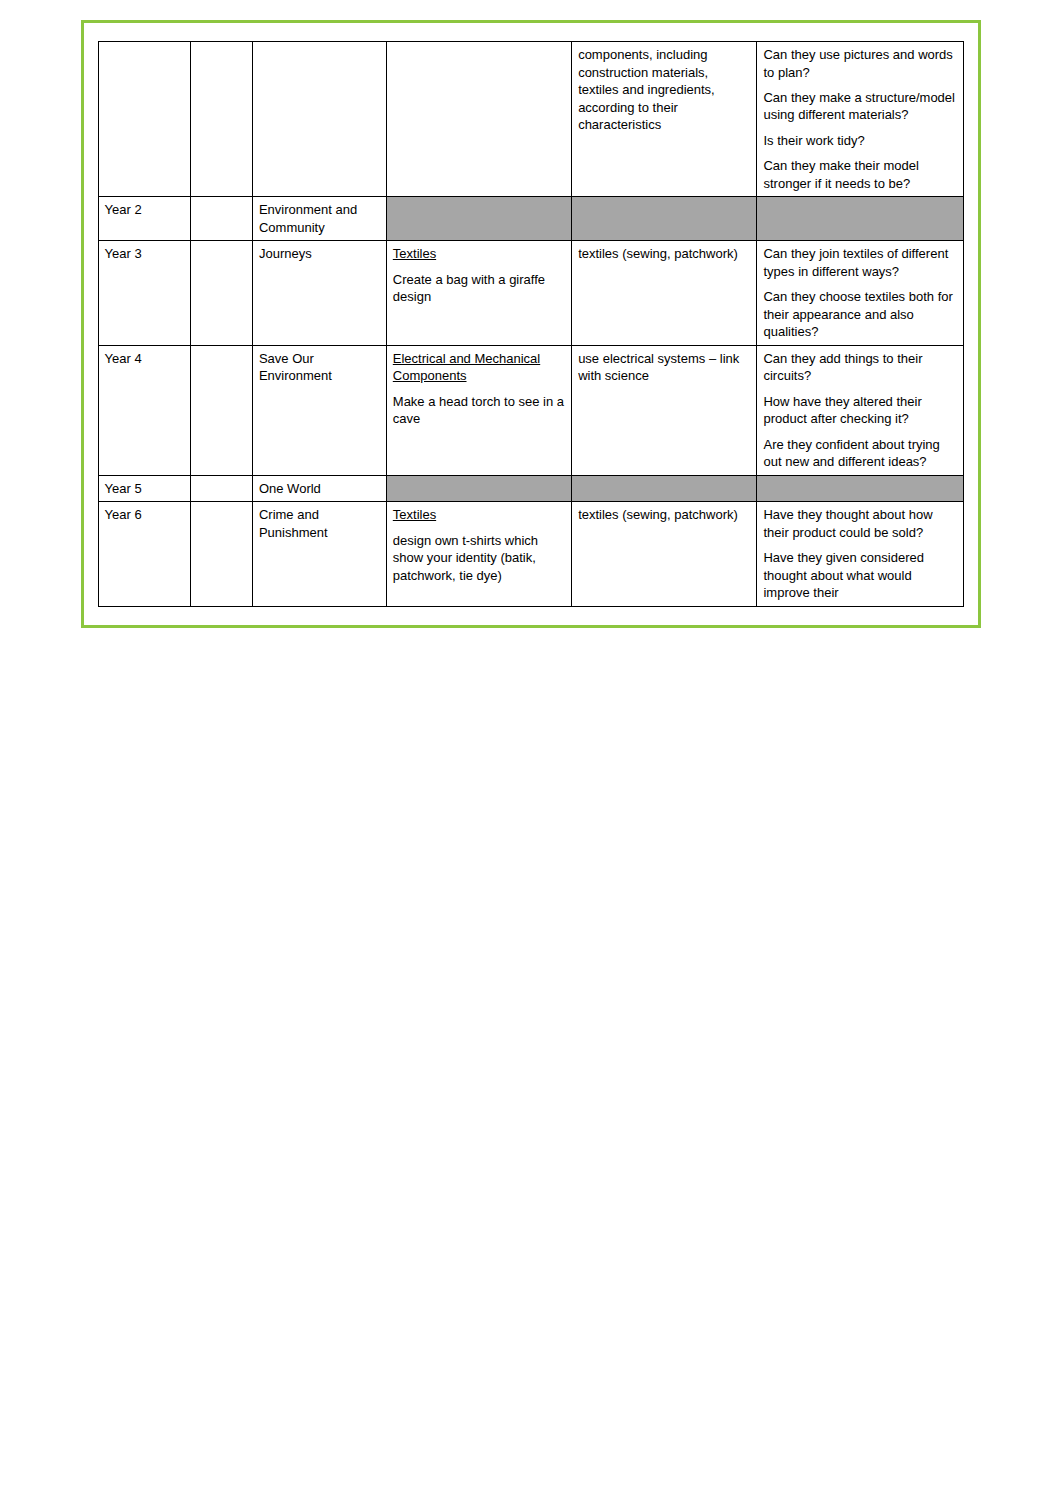| | | | | components, including construction materials, textiles and ingredients, according to their characteristics | Can they use pictures and words to plan? Can they make a structure/model using different materials? Is their work tidy? Can they make their model stronger if it needs to be? |
| Year 2 | | Environment and Community | | | |
| Year 3 | | Journeys | Textiles Create a bag with a giraffe design | textiles (sewing, patchwork) | Can they join textiles of different types in different ways? Can they choose textiles both for their appearance and also qualities? |
| Year 4 | | Save Our Environment | Electrical and Mechanical Components Make a head torch to see in a cave | use electrical systems – link with science | Can they add things to their circuits? How have they altered their product after checking it? Are they confident about trying out new and different ideas? |
| Year 5 | | One World | | | |
| Year 6 | | Crime and Punishment | Textiles design own t-shirts which show your identity (batik, patchwork, tie dye) | textiles (sewing, patchwork) | Have they thought about how their product could be sold? Have they given considered thought about what would improve their |